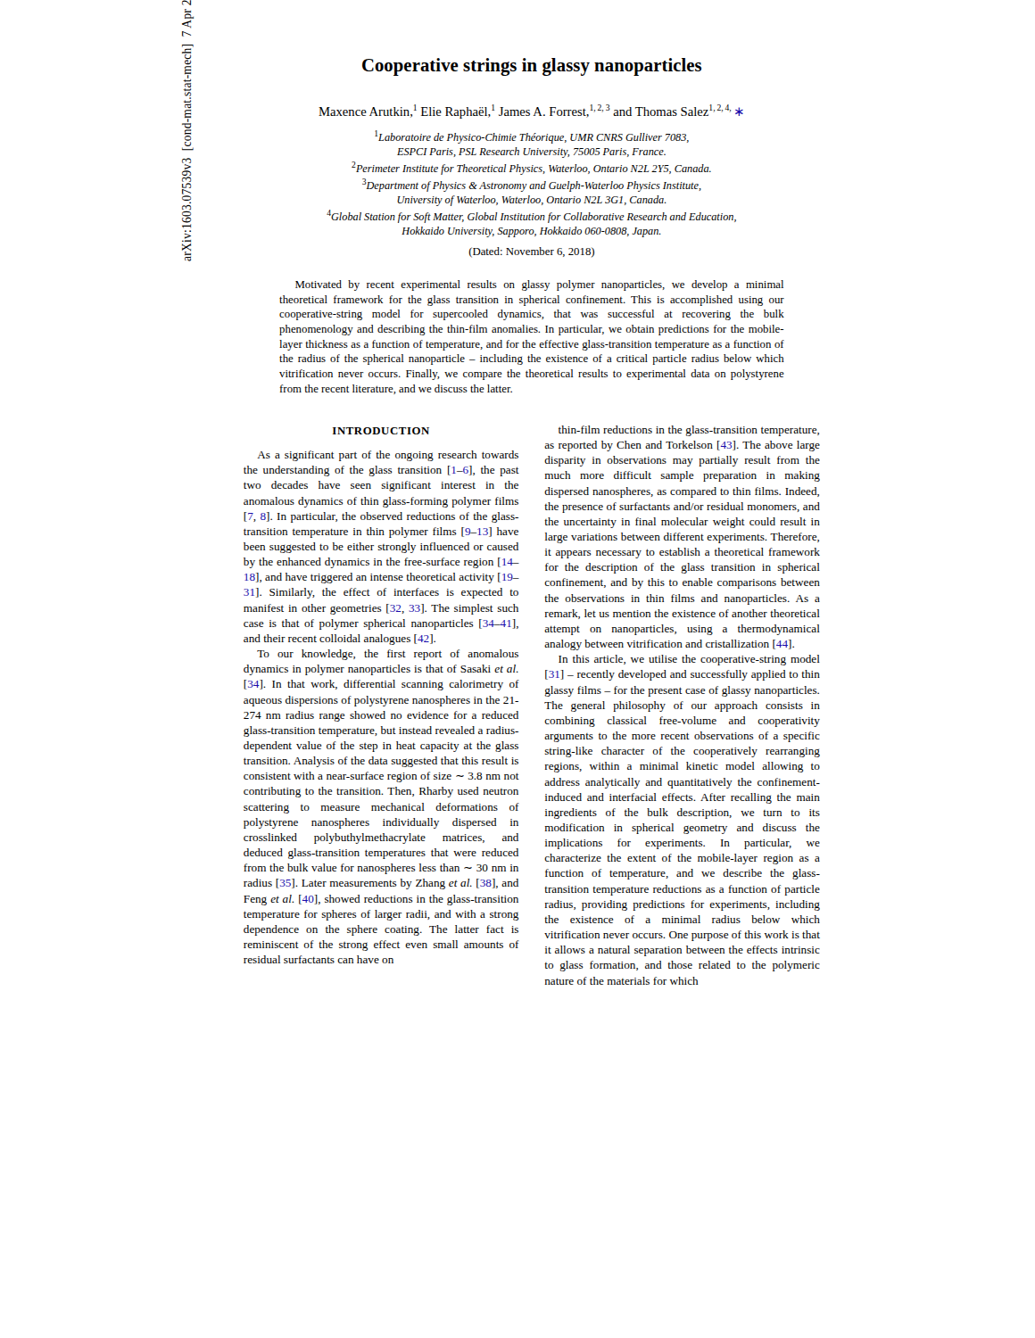arXiv:1603.07539v3 [cond-mat.stat-mech] 7 Apr 2017
Cooperative strings in glassy nanoparticles
Maxence Arutkin,1 Elie Raphaël,1 James A. Forrest,1, 2, 3 and Thomas Salez1, 2, 4, ∗
1Laboratoire de Physico-Chimie Théorique, UMR CNRS Gulliver 7083,
ESPCI Paris, PSL Research University, 75005 Paris, France.
2Perimeter Institute for Theoretical Physics, Waterloo, Ontario N2L 2Y5, Canada.
3Department of Physics & Astronomy and Guelph-Waterloo Physics Institute,
University of Waterloo, Waterloo, Ontario N2L 3G1, Canada.
4Global Station for Soft Matter, Global Institution for Collaborative Research and Education,
Hokkaido University, Sapporo, Hokkaido 060-0808, Japan.
(Dated: November 6, 2018)
Motivated by recent experimental results on glassy polymer nanoparticles, we develop a minimal theoretical framework for the glass transition in spherical confinement. This is accomplished using our cooperative-string model for supercooled dynamics, that was successful at recovering the bulk phenomenology and describing the thin-film anomalies. In particular, we obtain predictions for the mobile-layer thickness as a function of temperature, and for the effective glass-transition temperature as a function of the radius of the spherical nanoparticle – including the existence of a critical particle radius below which vitrification never occurs. Finally, we compare the theoretical results to experimental data on polystyrene from the recent literature, and we discuss the latter.
Introduction
As a significant part of the ongoing research towards the understanding of the glass transition [1–6], the past two decades have seen significant interest in the anomalous dynamics of thin glass-forming polymer films [7, 8]. In particular, the observed reductions of the glass-transition temperature in thin polymer films [9–13] have been suggested to be either strongly influenced or caused by the enhanced dynamics in the free-surface region [14–18], and have triggered an intense theoretical activity [19–31]. Similarly, the effect of interfaces is expected to manifest in other geometries [32, 33]. The simplest such case is that of polymer spherical nanoparticles [34–41], and their recent colloidal analogues [42].
To our knowledge, the first report of anomalous dynamics in polymer nanoparticles is that of Sasaki et al. [34]. In that work, differential scanning calorimetry of aqueous dispersions of polystyrene nanospheres in the 21-274 nm radius range showed no evidence for a reduced glass-transition temperature, but instead revealed a radius-dependent value of the step in heat capacity at the glass transition. Analysis of the data suggested that this result is consistent with a near-surface region of size ∼ 3.8 nm not contributing to the transition. Then, Rharby used neutron scattering to measure mechanical deformations of polystyrene nanospheres individually dispersed in crosslinked polybuthylmethacrylate matrices, and deduced glass-transition temperatures that were reduced from the bulk value for nanospheres less than ∼ 30 nm in radius [35]. Later measurements by Zhang et al. [38], and Feng et al. [40], showed reductions in the glass-transition temperature for spheres of larger radii, and with a strong dependence on the sphere coating. The latter fact is reminiscent of the strong effect even small amounts of residual surfactants can have on
thin-film reductions in the glass-transition temperature, as reported by Chen and Torkelson [43]. The above large disparity in observations may partially result from the much more difficult sample preparation in making dispersed nanospheres, as compared to thin films. Indeed, the presence of surfactants and/or residual monomers, and the uncertainty in final molecular weight could result in large variations between different experiments. Therefore, it appears necessary to establish a theoretical framework for the description of the glass transition in spherical confinement, and by this to enable comparisons between the observations in thin films and nanoparticles. As a remark, let us mention the existence of another theoretical attempt on nanoparticles, using a thermodynamical analogy between vitrification and cristallization [44].
In this article, we utilise the cooperative-string model [31] – recently developed and successfully applied to thin glassy films – for the present case of glassy nanoparticles. The general philosophy of our approach consists in combining classical free-volume and cooperativity arguments to the more recent observations of a specific string-like character of the cooperatively rearranging regions, within a minimal kinetic model allowing to address analytically and quantitatively the confinement-induced and interfacial effects. After recalling the main ingredients of the bulk description, we turn to its modification in spherical geometry and discuss the implications for experiments. In particular, we characterize the extent of the mobile-layer region as a function of temperature, and we describe the glass-transition temperature reductions as a function of particle radius, providing predictions for experiments, including the existence of a minimal radius below which vitrification never occurs. One purpose of this work is that it allows a natural separation between the effects intrinsic to glass formation, and those related to the polymeric nature of the materials for which